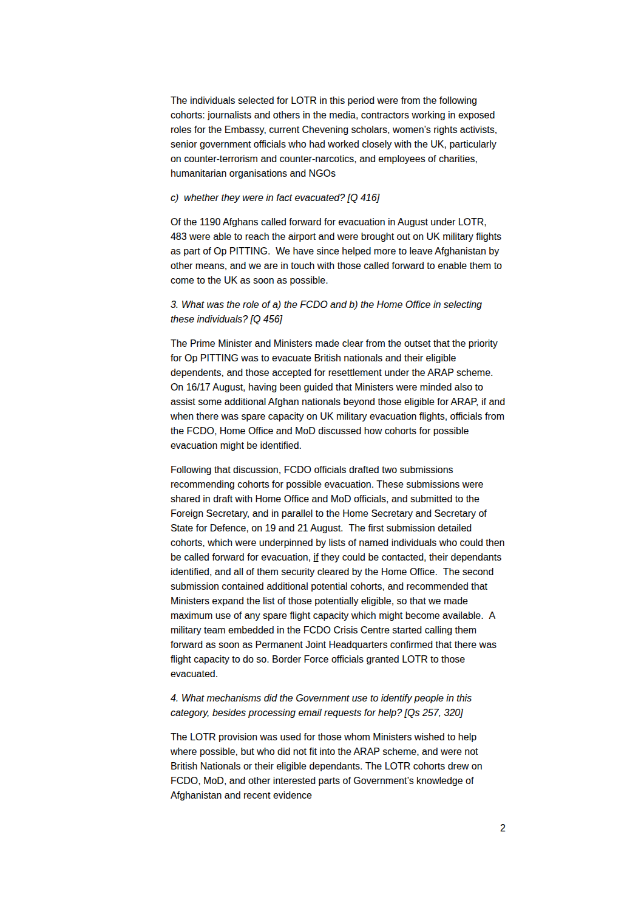The individuals selected for LOTR in this period were from the following cohorts: journalists and others in the media, contractors working in exposed roles for the Embassy, current Chevening scholars, women’s rights activists, senior government officials who had worked closely with the UK, particularly on counter-terrorism and counter-narcotics, and employees of charities, humanitarian organisations and NGOs
c) whether they were in fact evacuated? [Q 416]
Of the 1190 Afghans called forward for evacuation in August under LOTR, 483 were able to reach the airport and were brought out on UK military flights as part of Op PITTING. We have since helped more to leave Afghanistan by other means, and we are in touch with those called forward to enable them to come to the UK as soon as possible.
3. What was the role of a) the FCDO and b) the Home Office in selecting these individuals? [Q 456]
The Prime Minister and Ministers made clear from the outset that the priority for Op PITTING was to evacuate British nationals and their eligible dependents, and those accepted for resettlement under the ARAP scheme. On 16/17 August, having been guided that Ministers were minded also to assist some additional Afghan nationals beyond those eligible for ARAP, if and when there was spare capacity on UK military evacuation flights, officials from the FCDO, Home Office and MoD discussed how cohorts for possible evacuation might be identified.
Following that discussion, FCDO officials drafted two submissions recommending cohorts for possible evacuation. These submissions were shared in draft with Home Office and MoD officials, and submitted to the Foreign Secretary, and in parallel to the Home Secretary and Secretary of State for Defence, on 19 and 21 August. The first submission detailed cohorts, which were underpinned by lists of named individuals who could then be called forward for evacuation, if they could be contacted, their dependants identified, and all of them security cleared by the Home Office. The second submission contained additional potential cohorts, and recommended that Ministers expand the list of those potentially eligible, so that we made maximum use of any spare flight capacity which might become available. A military team embedded in the FCDO Crisis Centre started calling them forward as soon as Permanent Joint Headquarters confirmed that there was flight capacity to do so. Border Force officials granted LOTR to those evacuated.
4. What mechanisms did the Government use to identify people in this category, besides processing email requests for help? [Qs 257, 320]
The LOTR provision was used for those whom Ministers wished to help where possible, but who did not fit into the ARAP scheme, and were not British Nationals or their eligible dependants. The LOTR cohorts drew on FCDO, MoD, and other interested parts of Government’s knowledge of Afghanistan and recent evidence
2